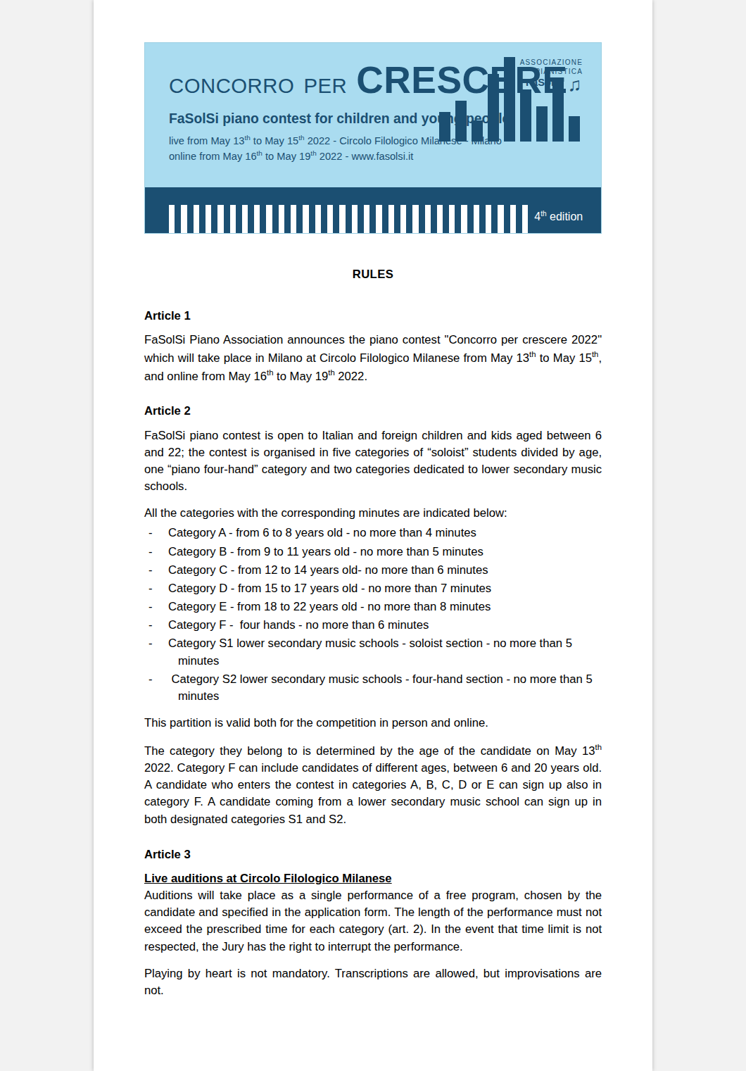ASSOCIAZIONE
PIANISTICA
FaSolSi♫
CONCORRO PER CRESCERE
FaSolSi piano contest for children and young people
live from May 13th to May 15th 2022 - Circolo Filologico Milanese - Milano
online from May 16th to May 19th 2022 - www.fasolsi.it
4th edition
RULES
Article 1
FaSolSi Piano Association announces the piano contest "Concorro per crescere 2022" which will take place in Milano at Circolo Filologico Milanese from May 13th to May 15th, and online from May 16th to May 19th 2022.
Article 2
FaSolSi piano contest is open to Italian and foreign children and kids aged between 6 and 22; the contest is organised in five categories of “soloist” students divided by age, one “piano four-hand” category and two categories dedicated to lower secondary music schools.
All the categories with the corresponding minutes are indicated below:
Category A - from 6 to 8 years old - no more than 4 minutes
Category B - from 9 to 11 years old - no more than 5 minutes
Category C - from 12 to 14 years old- no more than 6 minutes
Category D - from 15 to 17 years old - no more than 7 minutes
Category E - from 18 to 22 years old - no more than 8 minutes
Category F - four hands - no more than 6 minutes
Category S1 lower secondary music schools - soloist section - no more than 5 minutes
Category S2 lower secondary music schools - four-hand section - no more than 5 minutes
This partition is valid both for the competition in person and online.
The category they belong to is determined by the age of the candidate on May 13th 2022. Category F can include candidates of different ages, between 6 and 20 years old. A candidate who enters the contest in categories A, B, C, D or E can sign up also in category F. A candidate coming from a lower secondary music school can sign up in both designated categories S1 and S2.
Article 3
Live auditions at Circolo Filologico Milanese
Auditions will take place as a single performance of a free program, chosen by the candidate and specified in the application form. The length of the performance must not exceed the prescribed time for each category (art. 2). In the event that time limit is not respected, the Jury has the right to interrupt the performance.
Playing by heart is not mandatory. Transcriptions are allowed, but improvisations are not.